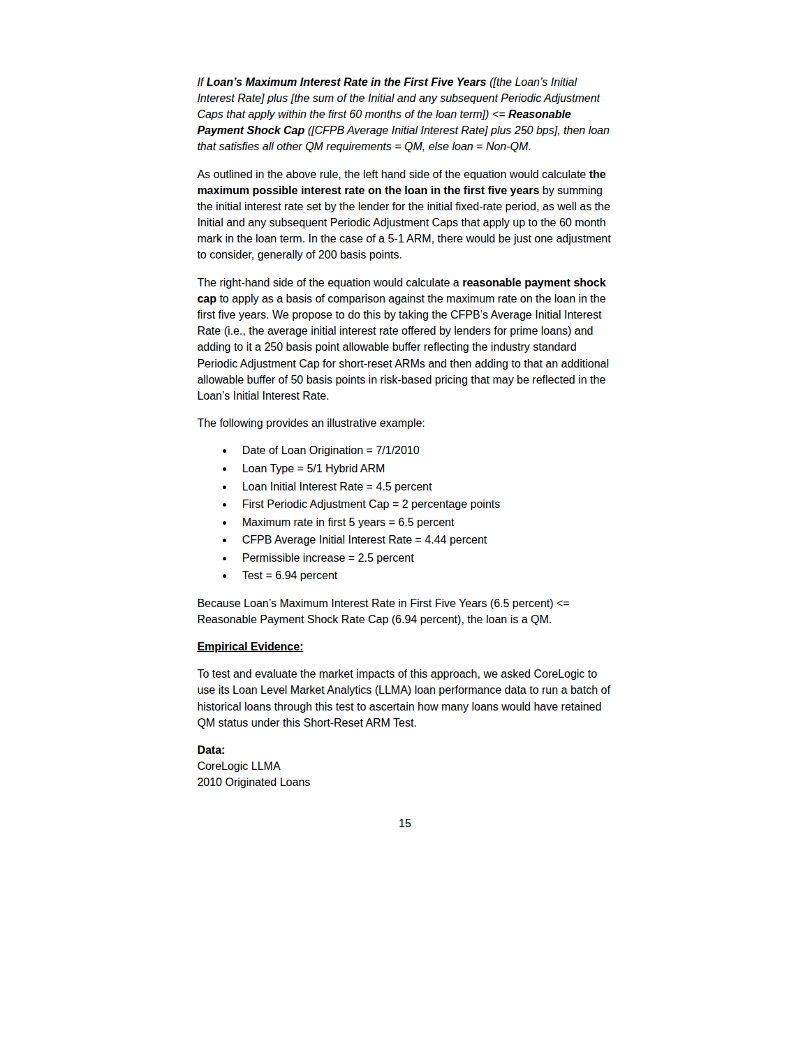If Loan’s Maximum Interest Rate in the First Five Years ([the Loan’s Initial Interest Rate] plus [the sum of the Initial and any subsequent Periodic Adjustment Caps that apply within the first 60 months of the loan term]) <= Reasonable Payment Shock Cap ([CFPB Average Initial Interest Rate] plus 250 bps], then loan that satisfies all other QM requirements = QM, else loan = Non-QM.
As outlined in the above rule, the left hand side of the equation would calculate the maximum possible interest rate on the loan in the first five years by summing the initial interest rate set by the lender for the initial fixed-rate period, as well as the Initial and any subsequent Periodic Adjustment Caps that apply up to the 60 month mark in the loan term. In the case of a 5-1 ARM, there would be just one adjustment to consider, generally of 200 basis points.
The right-hand side of the equation would calculate a reasonable payment shock cap to apply as a basis of comparison against the maximum rate on the loan in the first five years. We propose to do this by taking the CFPB’s Average Initial Interest Rate (i.e., the average initial interest rate offered by lenders for prime loans) and adding to it a 250 basis point allowable buffer reflecting the industry standard Periodic Adjustment Cap for short-reset ARMs and then adding to that an additional allowable buffer of 50 basis points in risk-based pricing that may be reflected in the Loan’s Initial Interest Rate.
The following provides an illustrative example:
Date of Loan Origination = 7/1/2010
Loan Type = 5/1 Hybrid ARM
Loan Initial Interest Rate = 4.5 percent
First Periodic Adjustment Cap = 2 percentage points
Maximum rate in first 5 years = 6.5 percent
CFPB Average Initial Interest Rate = 4.44 percent
Permissible increase = 2.5 percent
Test = 6.94 percent
Because Loan’s Maximum Interest Rate in First Five Years (6.5 percent) <= Reasonable Payment Shock Rate Cap (6.94 percent), the loan is a QM.
Empirical Evidence:
To test and evaluate the market impacts of this approach, we asked CoreLogic to use its Loan Level Market Analytics (LLMA) loan performance data to run a batch of historical loans through this test to ascertain how many loans would have retained QM status under this Short-Reset ARM Test.
Data:
CoreLogic LLMA
2010 Originated Loans
15